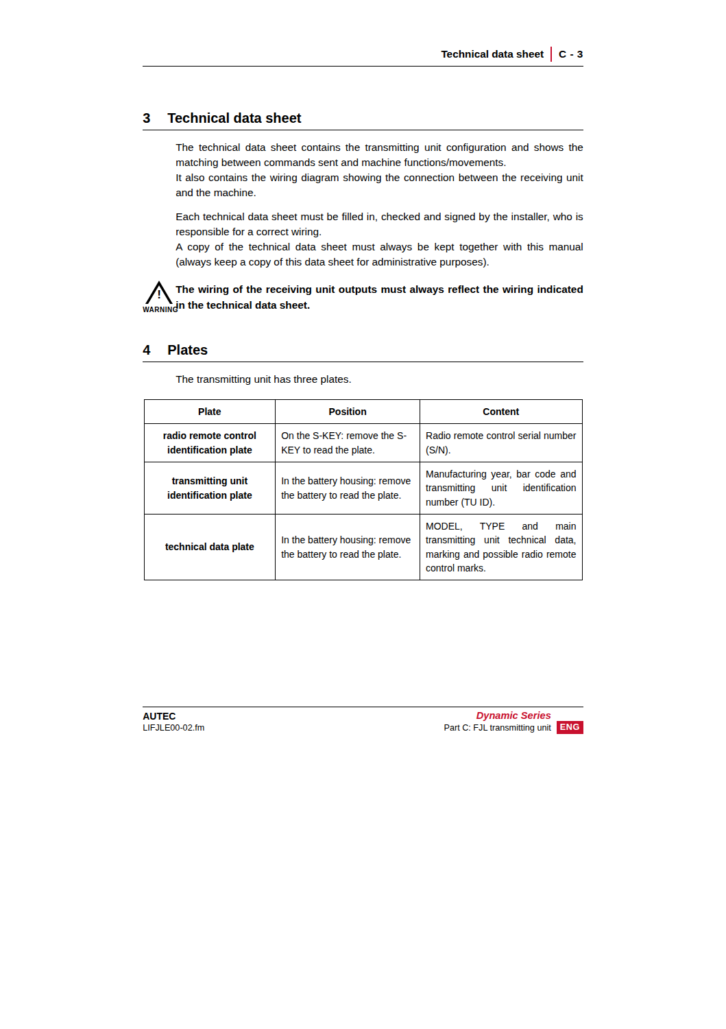Technical data sheet C - 3
3 Technical data sheet
The technical data sheet contains the transmitting unit configuration and shows the matching between commands sent and machine functions/movements.
It also contains the wiring diagram showing the connection between the receiving unit and the machine.
Each technical data sheet must be filled in, checked and signed by the installer, who is responsible for a correct wiring.
A copy of the technical data sheet must always be kept together with this manual (always keep a copy of this data sheet for administrative purposes).
!
WARNING
The wiring of the receiving unit outputs must always reflect the wiring indicated in the technical data sheet.
4 Plates
The transmitting unit has three plates.
| Plate | Position | Content |
| --- | --- | --- |
| radio remote control identification plate | On the S-KEY: remove the S-KEY to read the plate. | Radio remote control serial number (S/N). |
| transmitting unit identification plate | In the battery housing: remove the battery to read the plate. | Manufacturing year, bar code and transmitting unit identification number (TU ID). |
| technical data plate | In the battery housing: remove the battery to read the plate. | MODEL, TYPE and main transmitting unit technical data, marking and possible radio remote control marks. |
AUTEC
LIFJLE00-02.fm
Dynamic Series
Part C: FJL transmitting unit
ENG